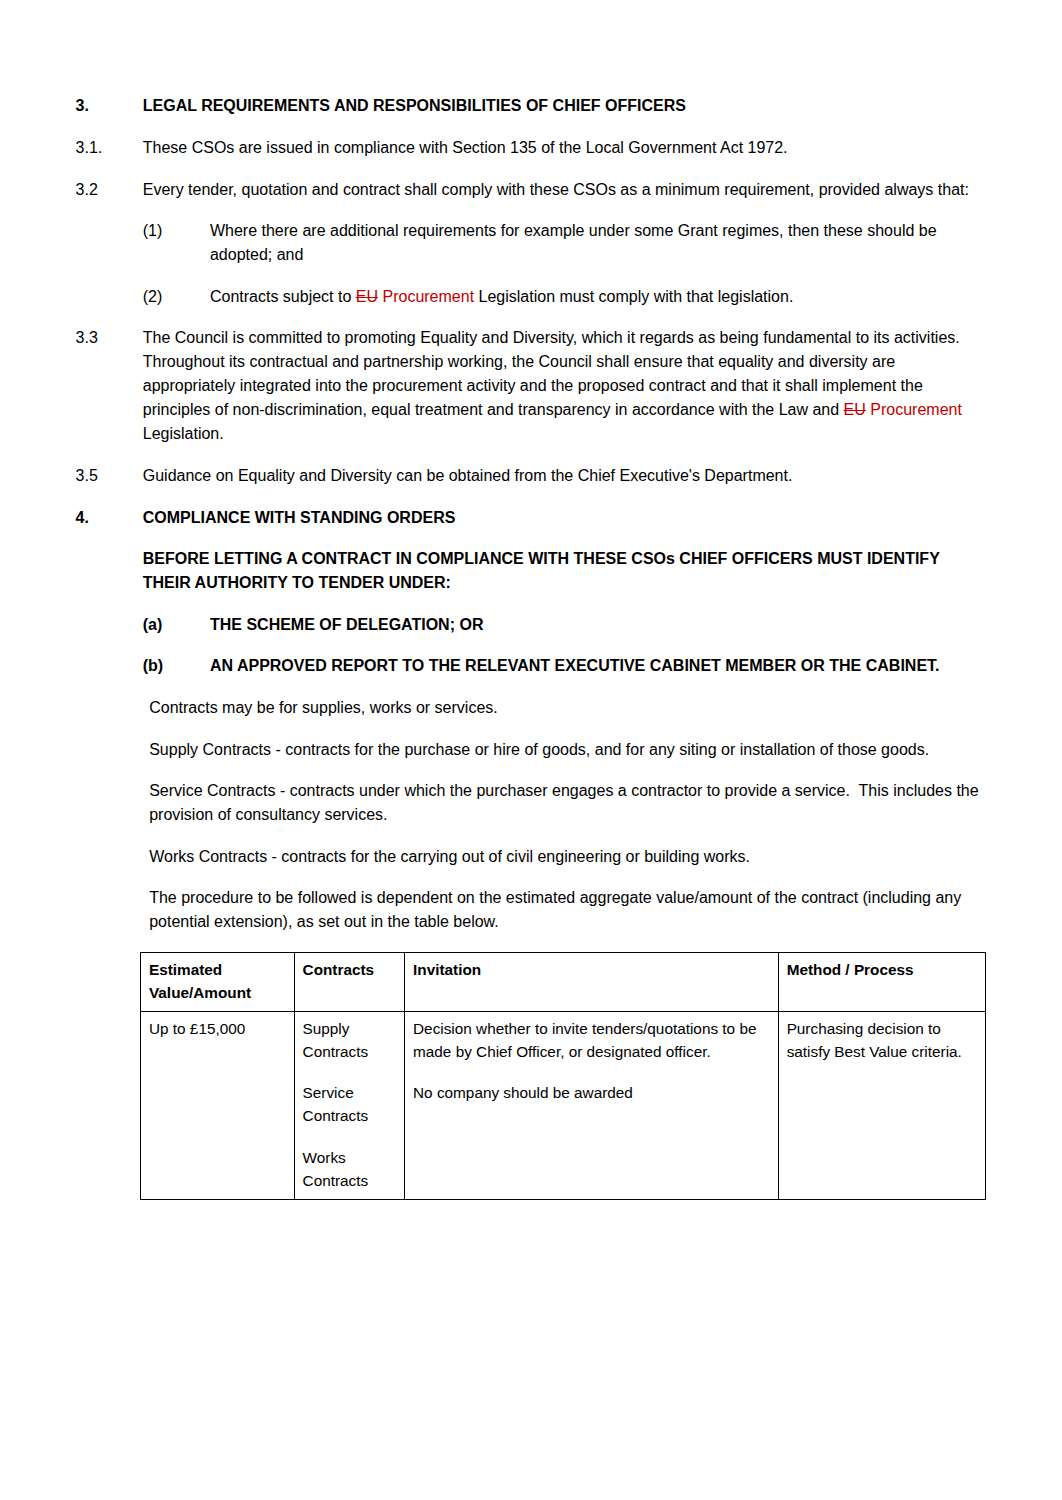3.
LEGAL REQUIREMENTS AND RESPONSIBILITIES OF CHIEF OFFICERS
3.1.
These CSOs are issued in compliance with Section 135 of the Local Government Act 1972.
3.2
Every tender, quotation and contract shall comply with these CSOs as a minimum requirement, provided always that:
(1)
Where there are additional requirements for example under some Grant regimes, then these should be adopted; and
(2)
Contracts subject to EU Procurement Legislation must comply with that legislation.
3.3
The Council is committed to promoting Equality and Diversity, which it regards as being fundamental to its activities. Throughout its contractual and partnership working, the Council shall ensure that equality and diversity are appropriately integrated into the procurement activity and the proposed contract and that it shall implement the principles of non-discrimination, equal treatment and transparency in accordance with the Law and EU Procurement Legislation.
3.5
Guidance on Equality and Diversity can be obtained from the Chief Executive's Department.
4.
COMPLIANCE WITH STANDING ORDERS
BEFORE LETTING A CONTRACT IN COMPLIANCE WITH THESE CSOs CHIEF OFFICERS MUST IDENTIFY THEIR AUTHORITY TO TENDER UNDER:
(a)
THE SCHEME OF DELEGATION; OR
(b)
AN APPROVED REPORT TO THE RELEVANT EXECUTIVE CABINET MEMBER OR THE CABINET.
Contracts may be for supplies, works or services.
Supply Contracts - contracts for the purchase or hire of goods, and for any siting or installation of those goods.
Service Contracts - contracts under which the purchaser engages a contractor to provide a service. This includes the provision of consultancy services.
Works Contracts - contracts for the carrying out of civil engineering or building works.
The procedure to be followed is dependent on the estimated aggregate value/amount of the contract (including any potential extension), as set out in the table below.
| Estimated Value/Amount | Contracts | Invitation | Method / Process |
| --- | --- | --- | --- |
| Up to £15,000 | Supply Contracts Service Contracts Works Contracts | Decision whether to invite tenders/quotations to be made by Chief Officer, or designated officer. No company should be awarded | Purchasing decision to satisfy Best Value criteria. |